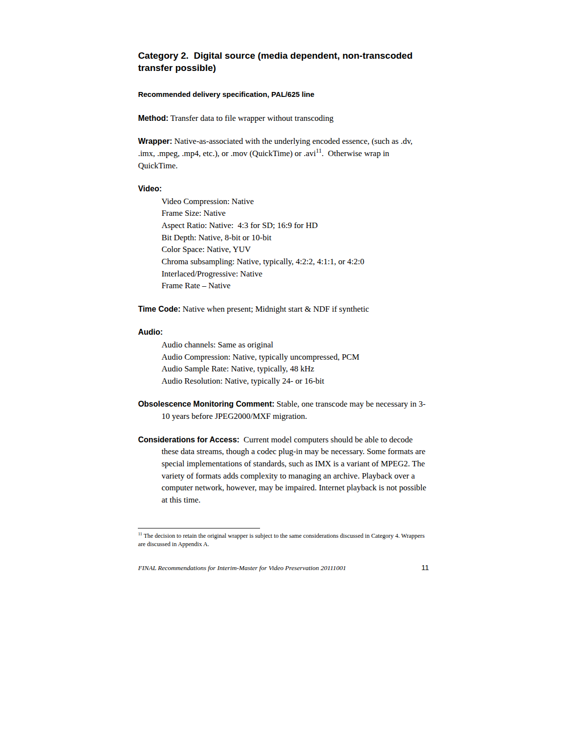Category 2. Digital source (media dependent, non-transcoded transfer possible)
Recommended delivery specification, PAL/625 line
Method: Transfer data to file wrapper without transcoding
Wrapper: Native-as-associated with the underlying encoded essence, (such as .dv, .imx, .mpeg, .mp4, etc.), or .mov (QuickTime) or .avi11. Otherwise wrap in QuickTime.
Video:
Video Compression: Native
Frame Size: Native
Aspect Ratio: Native: 4:3 for SD; 16:9 for HD
Bit Depth: Native, 8-bit or 10-bit
Color Space: Native, YUV
Chroma subsampling: Native, typically, 4:2:2, 4:1:1, or 4:2:0
Interlaced/Progressive: Native
Frame Rate – Native
Time Code: Native when present; Midnight start & NDF if synthetic
Audio:
Audio channels: Same as original
Audio Compression: Native, typically uncompressed, PCM
Audio Sample Rate: Native, typically, 48 kHz
Audio Resolution: Native, typically 24- or 16-bit
Obsolescence Monitoring Comment: Stable, one transcode may be necessary in 3-10 years before JPEG2000/MXF migration.
Considerations for Access: Current model computers should be able to decode these data streams, though a codec plug-in may be necessary. Some formats are special implementations of standards, such as IMX is a variant of MPEG2. The variety of formats adds complexity to managing an archive. Playback over a computer network, however, may be impaired. Internet playback is not possible at this time.
11 The decision to retain the original wrapper is subject to the same considerations discussed in Category 4. Wrappers are discussed in Appendix A.
FINAL Recommendations for Interim-Master for Video Preservation 20111001
11